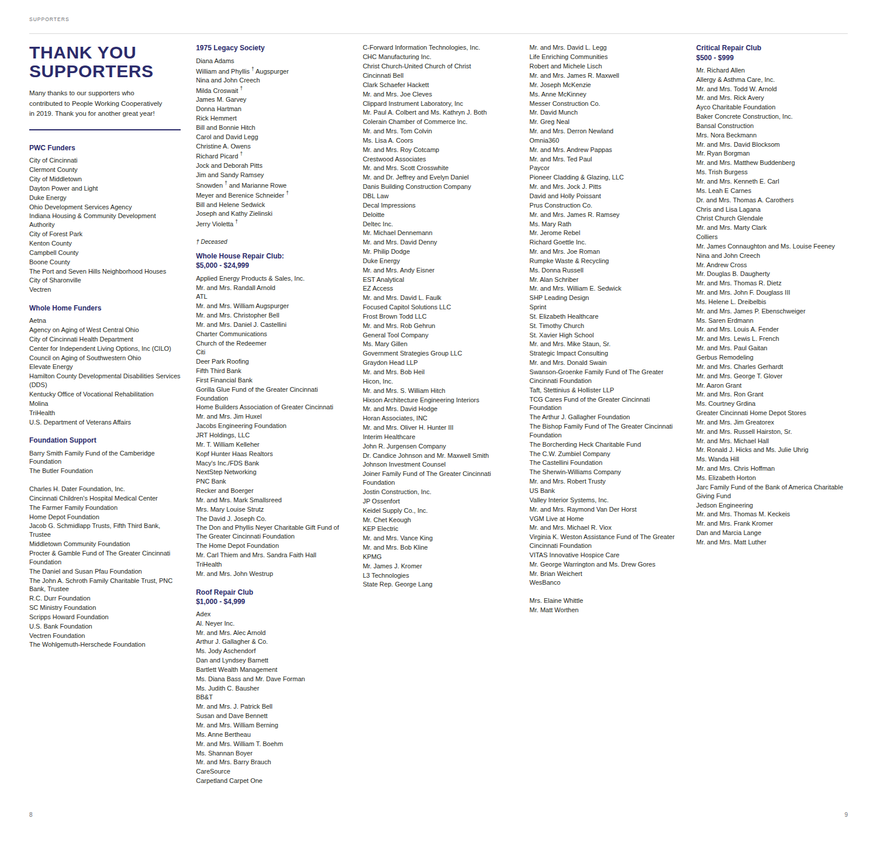Supporters
Thank You
Supporters
Many thanks to our supporters who contributed to People Working Cooperatively in 2019. Thank you for another great year!
PWC Funders
City of Cincinnati
Clermont County
City of Middletown
Dayton Power and Light
Duke Energy
Ohio Development Services Agency
Indiana Housing & Community Development Authority
City of Forest Park
Kenton County
Campbell County
Boone County
The Port and Seven Hills Neighborhood Houses
City of Sharonville
Vectren
Whole Home Funders
Aetna
Agency on Aging of West Central Ohio
City of Cincinnati Health Department
Center for Independent Living Options, Inc (CILO)
Council on Aging of Southwestern Ohio
Elevate Energy
Hamilton County Developmental Disabilities Services (DDS)
Kentucky Office of Vocational Rehabilitation
Molina
TriHealth
U.S. Department of Veterans Affairs
Foundation Support
Barry Smith Family Fund of the Camberidge Foundation
The Butler Foundation
Charles H. Dater Foundation, Inc.
Cincinnati Children's Hospital Medical Center
The Farmer Family Foundation
Home Depot Foundation
Jacob G. Schmidlapp Trusts, Fifth Third Bank, Trustee
Middletown Community Foundation
Procter & Gamble Fund of The Greater Cincinnati Foundation
The Daniel and Susan Pfau Foundation
The John A. Schroth Family Charitable Trust, PNC Bank, Trustee
R.C. Durr Foundation
SC Ministry Foundation
Scripps Howard Foundation
U.S. Bank Foundation
Vectren Foundation
The Wohlgemuth-Herschede Foundation
1975 Legacy Society
Diana Adams
William and Phyllis † Augspurger
Nina and John Creech
Milda Croswait †
James M. Garvey
Donna Hartman
Rick Hemmert
Bill and Bonnie Hitch
Carol and David Legg
Christine A. Owens
Richard Picard †
Jock and Deborah Pitts
Jim and Sandy Ramsey
Snowden † and Marianne Rowe
Meyer and Berenice Schneider †
Bill and Helene Sedwick
Joseph and Kathy Zielinski
Jerry Violetta †
† Deceased
Whole House Repair Club:$5,000 - $24,999
Applied Energy Products & Sales, Inc.
Mr. and Mrs. Randall Arnold
ATL
Mr. and Mrs. William Augspurger
Mr. and Mrs. Christopher Bell
Mr. and Mrs. Daniel J. Castellini
Charter Communications
Church of the Redeemer
Citi
Deer Park Roofing
Fifth Third Bank
First Financial Bank
Gorilla Glue Fund of the Greater Cincinnati Foundation
Home Builders Association of Greater Cincinnati
Mr. and Mrs. Jim Huxel
Jacobs Engineering Foundation
JRT Holdings, LLC
Mr. T. William Kelleher
Kopf Hunter Haas Realtors
Macy's Inc./FDS Bank
NextStep Networking
PNC Bank
Recker and Boerger
Mr. and Mrs. Mark Smallsreed
Mrs. Mary Louise Strutz
The David J. Joseph Co.
The Don and Phyllis Neyer Charitable Gift Fund of The Greater Cincinnati Foundation
The Home Depot Foundation
Mr. Carl Thiem and Mrs. Sandra Faith Hall
TriHealth
Mr. and Mrs. John Westrup
Roof Repair Club$1,000 - $4,999
Adex
Al. Neyer Inc.
Mr. and Mrs. Alec Arnold
Arthur J. Gallagher & Co.
Ms. Jody Aschendorf
Dan and Lyndsey Barnett
Bartlett Wealth Management
Ms. Diana Bass and Mr. Dave Forman
Ms. Judith C. Bausher
BB&T
Mr. and Mrs. J. Patrick Bell
Susan and Dave Bennett
Mr. and Mrs. William Berning
Ms. Anne Bertheau
Mr. and Mrs. William T. Boehm
Ms. Shannan Boyer
Mr. and Mrs. Barry Brauch
CareSource
Carpetland Carpet One
C-Forward Information Technologies, Inc.
CHC Manufacturing Inc.
Christ Church-United Church of Christ
Cincinnati Bell
Clark Schaefer Hackett
Mr. and Mrs. Joe Cleves
Clippard Instrument Laboratory, Inc
Mr. Paul A. Colbert and Ms. Kathryn J. Both
Colerain Chamber of Commerce Inc.
Mr. and Mrs. Tom Colvin
Ms. Lisa A. Coors
Mr. and Mrs. Roy Cotcamp
Crestwood Associates
Mr. and Mrs. Scott Crosswhite
Mr. and Dr. Jeffrey and Evelyn Daniel
Danis Building Construction Company
DBL Law
Decal Impressions
Deloitte
Deltec Inc.
Mr. Michael Dennemann
Mr. and Mrs. David Denny
Mr. Philip Dodge
Duke Energy
Mr. and Mrs. Andy Eisner
EST Analytical
EZ Access
Mr. and Mrs. David L. Faulk
Focused Capitol Solutions LLC
Frost Brown Todd LLC
Mr. and Mrs. Rob Gehrun
General Tool Company
Ms. Mary Gillen
Government Strategies Group LLC
Graydon Head LLP
Mr. and Mrs. Bob Heil
Hicon, Inc.
Mr. and Mrs. S. William Hitch
Hixson Architecture Engineering Interiors
Mr. and Mrs. David Hodge
Horan Associates, INC
Mr. and Mrs. Oliver H. Hunter III
Interim Healthcare
John R. Jurgensen Company
Dr. Candice Johnson and Mr. Maxwell Smith
Johnson Investment Counsel
Joiner Family Fund of The Greater Cincinnati Foundation
Jostin Construction, Inc.
JP Ossenfort
Keidel Supply Co., Inc.
Mr. Chet Keough
KEP Electric
Mr. and Mrs. Vance King
Mr. and Mrs. Bob Kline
KPMG
Mr. James J. Kromer
L3 Technologies
State Rep. George Lang
Mr. and Mrs. David L. Legg
Life Enriching Communities
Robert and Michele Lisch
Mr. and Mrs. James R. Maxwell
Mr. Joseph McKenzie
Ms. Anne McKinney
Messer Construction Co.
Mr. David Munch
Mr. Greg Neal
Mr. and Mrs. Derron Newland
Omnia360
Mr. and Mrs. Andrew Pappas
Mr. and Mrs. Ted Paul
Paycor
Pioneer Cladding & Glazing, LLC
Mr. and Mrs. Jock J. Pitts
David and Holly Poissant
Prus Construction Co.
Mr. and Mrs. James R. Ramsey
Ms. Mary Rath
Mr. Jerome Rebel
Richard Goettle Inc.
Mr. and Mrs. Joe Roman
Rumpke Waste & Recycling
Ms. Donna Russell
Mr. Alan Schriber
Mr. and Mrs. William E. Sedwick
SHP Leading Design
Sprint
St. Elizabeth Healthcare
St. Timothy Church
St. Xavier High School
Mr. and Mrs. Mike Staun, Sr.
Strategic Impact Consulting
Mr. and Mrs. Donald Swain
Swanson-Groenke Family Fund of The Greater Cincinnati Foundation
Taft, Stettinius & Hollister LLP
TCG Cares Fund of the Greater Cincinnati Foundation
The Arthur J. Gallagher Foundation
The Bishop Family Fund of The Greater Cincinnati Foundation
The Borcherding Heck Charitable Fund
The C.W. Zumbiel Company
The Castellini Foundation
The Sherwin-Williams Company
Mr. and Mrs. Robert Trusty
US Bank
Valley Interior Systems, Inc.
Mr. and Mrs. Raymond Van Der Horst
VGM Live at Home
Mr. and Mrs. Michael R. Viox
Virginia K. Weston Assistance Fund of The Greater Cincinnati Foundation
VITAS Innovative Hospice Care
Mr. George Warrington and Ms. Drew Gores
Mr. Brian Weichert
WesBanco
Mrs. Elaine Whittle
Mr. Matt Worthen
Critical Repair Club$500 - $999
Mr. Richard Allen
Allergy & Asthma Care, Inc.
Mr. and Mrs. Todd W. Arnold
Mr. and Mrs. Rick Avery
Ayco Charitable Foundation
Baker Concrete Construction, Inc.
Bansal Construction
Mrs. Nora Beckmann
Mr. and Mrs. David Blocksom
Mr. Ryan Borgman
Mr. and Mrs. Matthew Buddenberg
Ms. Trish Burgess
Mr. and Mrs. Kenneth E. Carl
Ms. Leah E Carnes
Dr. and Mrs. Thomas A. Carothers
Chris and Lisa Lagana
Christ Church Glendale
Mr. and Mrs. Marty Clark
Colliers
Mr. James Connaughton and Ms. Louise Feeney
Nina and John Creech
Mr. Andrew Cross
Mr. Douglas B. Daugherty
Mr. and Mrs. Thomas R. Dietz
Mr. and Mrs. John F. Douglass III
Ms. Helene L. Dreibelbis
Mr. and Mrs. James P. Ebenschweiger
Ms. Saren Erdmann
Mr. and Mrs. Louis A. Fender
Mr. and Mrs. Lewis L. French
Mr. and Mrs. Paul Gaitan
Gerbus Remodeling
Mr. and Mrs. Charles Gerhardt
Mr. and Mrs. George T. Glover
Mr. Aaron Grant
Mr. and Mrs. Ron Grant
Ms. Courtney Grdina
Greater Cincinnati Home Depot Stores
Mr. and Mrs. Jim Greatorex
Mr. and Mrs. Russell Hairston, Sr.
Mr. and Mrs. Michael Hall
Mr. Ronald J. Hicks and Ms. Julie Uhrig
Ms. Wanda Hill
Mr. and Mrs. Chris Hoffman
Ms. Elizabeth Horton
Jarc Family Fund of the Bank of America Charitable Giving Fund
Jedson Engineering
Mr. and Mrs. Thomas M. Keckeis
Mr. and Mrs. Frank Kromer
Dan and Marcia Lange
Mr. and Mrs. Matt Luther
8
9